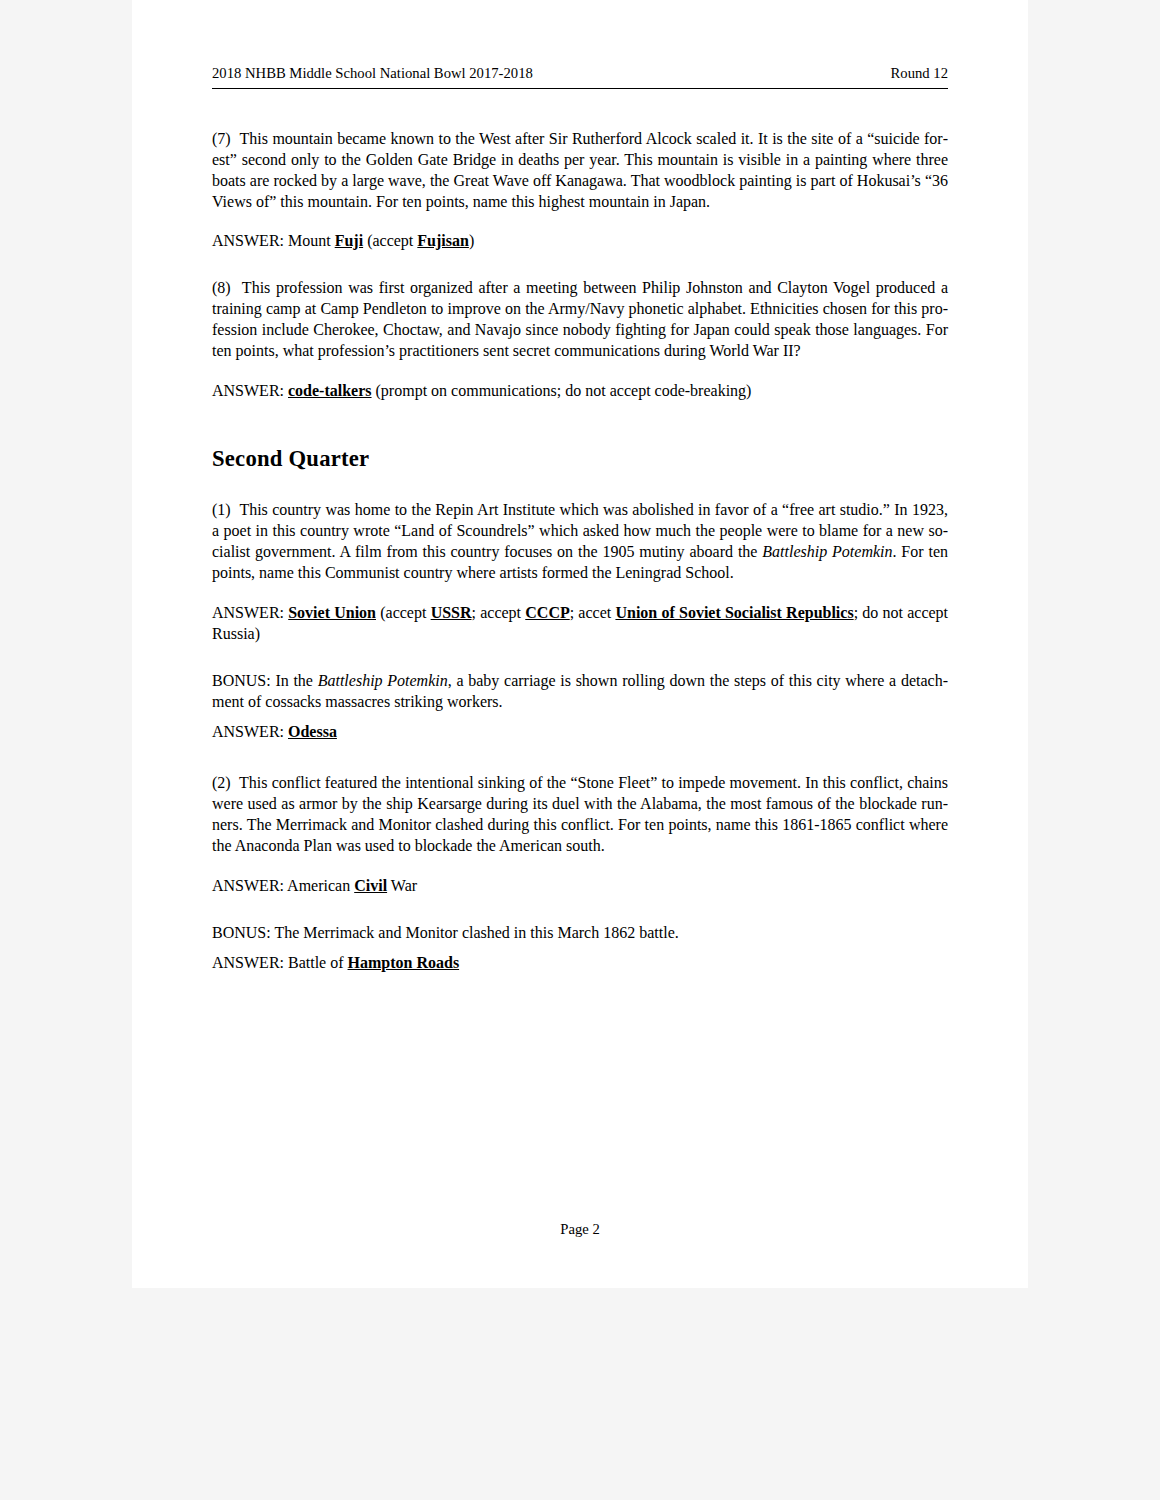2018 NHBB Middle School National Bowl 2017-2018 Round 12
(7) This mountain became known to the West after Sir Rutherford Alcock scaled it. It is the site of a “suicide forest” second only to the Golden Gate Bridge in deaths per year. This mountain is visible in a painting where three boats are rocked by a large wave, the Great Wave off Kanagawa. That woodblock painting is part of Hokusai’s “36 Views of” this mountain. For ten points, name this highest mountain in Japan.
ANSWER: Mount Fuji (accept Fujisan)
(8) This profession was first organized after a meeting between Philip Johnston and Clayton Vogel produced a training camp at Camp Pendleton to improve on the Army/Navy phonetic alphabet. Ethnicities chosen for this profession include Cherokee, Choctaw, and Navajo since nobody fighting for Japan could speak those languages. For ten points, what profession’s practitioners sent secret communications during World War II?
ANSWER: code-talkers (prompt on communications; do not accept code-breaking)
Second Quarter
(1) This country was home to the Repin Art Institute which was abolished in favor of a “free art studio.” In 1923, a poet in this country wrote “Land of Scoundrels” which asked how much the people were to blame for a new socialist government. A film from this country focuses on the 1905 mutiny aboard the Battleship Potemkin. For ten points, name this Communist country where artists formed the Leningrad School.
ANSWER: Soviet Union (accept USSR; accept CCCP; accet Union of Soviet Socialist Republics; do not accept Russia)
BONUS: In the Battleship Potemkin, a baby carriage is shown rolling down the steps of this city where a detachment of cossacks massacres striking workers.
ANSWER: Odessa
(2) This conflict featured the intentional sinking of the “Stone Fleet” to impede movement. In this conflict, chains were used as armor by the ship Kearsarge during its duel with the Alabama, the most famous of the blockade runners. The Merrimack and Monitor clashed during this conflict. For ten points, name this 1861-1865 conflict where the Anaconda Plan was used to blockade the American south.
ANSWER: American Civil War
BONUS: The Merrimack and Monitor clashed in this March 1862 battle.
ANSWER: Battle of Hampton Roads
Page 2